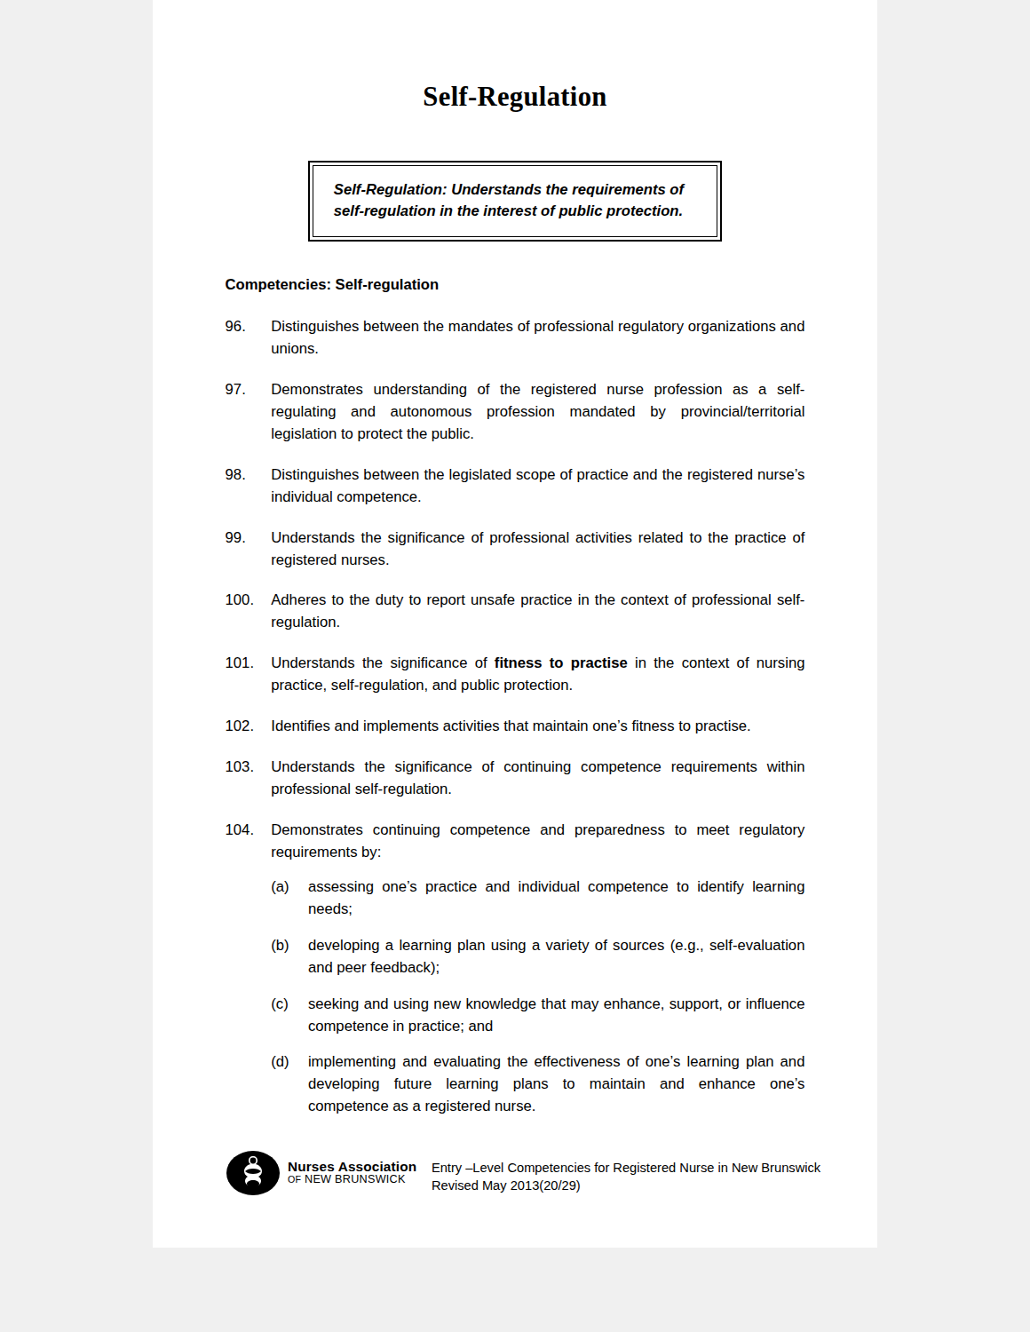Self-Regulation
Self-Regulation: Understands the requirements of self-regulation in the interest of public protection.
Competencies: Self-regulation
Distinguishes between the mandates of professional regulatory organizations and unions.
Demonstrates understanding of the registered nurse profession as a self-regulating and autonomous profession mandated by provincial/territorial legislation to protect the public.
Distinguishes between the legislated scope of practice and the registered nurse’s individual competence.
Understands the significance of professional activities related to the practice of registered nurses.
Adheres to the duty to report unsafe practice in the context of professional self-regulation.
Understands the significance of fitness to practise in the context of nursing practice, self-regulation, and public protection.
Identifies and implements activities that maintain one’s fitness to practise.
Understands the significance of continuing competence requirements within professional self-regulation.
Demonstrates continuing competence and preparedness to meet regulatory requirements by:
assessing one’s practice and individual competence to identify learning needs;
developing a learning plan using a variety of sources (e.g., self-evaluation and peer feedback);
seeking and using new knowledge that may enhance, support, or influence competence in practice; and
implementing and evaluating the effectiveness of one’s learning plan and developing future learning plans to maintain and enhance one’s competence as a registered nurse.
Nurses Association
OF NEW BRUNSWICK
Entry –Level Competencies for Registered Nurse in New Brunswick
Revised May 2013(20/29)